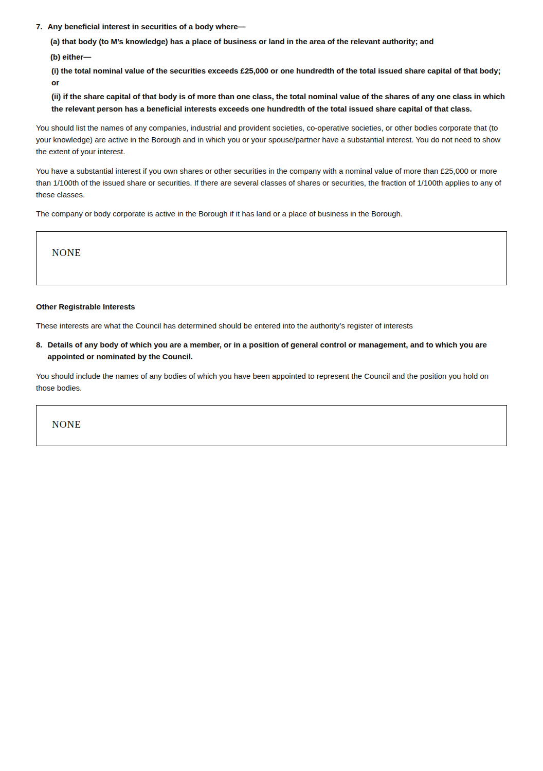7. Any beneficial interest in securities of a body where—
(a) that body (to M’s knowledge) has a place of business or land in the area of the relevant authority; and
(b) either—
(i) the total nominal value of the securities exceeds £25,000 or one hundredth of the total issued share capital of that body; or
(ii) if the share capital of that body is of more than one class, the total nominal value of the shares of any one class in which the relevant person has a beneficial interests exceeds one hundredth of the total issued share capital of that class.
You should list the names of any companies, industrial and provident societies, co-operative societies, or other bodies corporate that (to your knowledge) are active in the Borough and in which you or your spouse/partner have a substantial interest. You do not need to show the extent of your interest.
You have a substantial interest if you own shares or other securities in the company with a nominal value of more than £25,000 or more than 1/100th of the issued share or securities. If there are several classes of shares or securities, the fraction of 1/100th applies to any of these classes.
The company or body corporate is active in the Borough if it has land or a place of business in the Borough.
NONE
Other Registrable Interests
These interests are what the Council has determined should be entered into the authority’s register of interests
8. Details of any body of which you are a member, or in a position of general control or management, and to which you are appointed or nominated by the Council.
You should include the names of any bodies of which you have been appointed to represent the Council and the position you hold on those bodies.
NONE